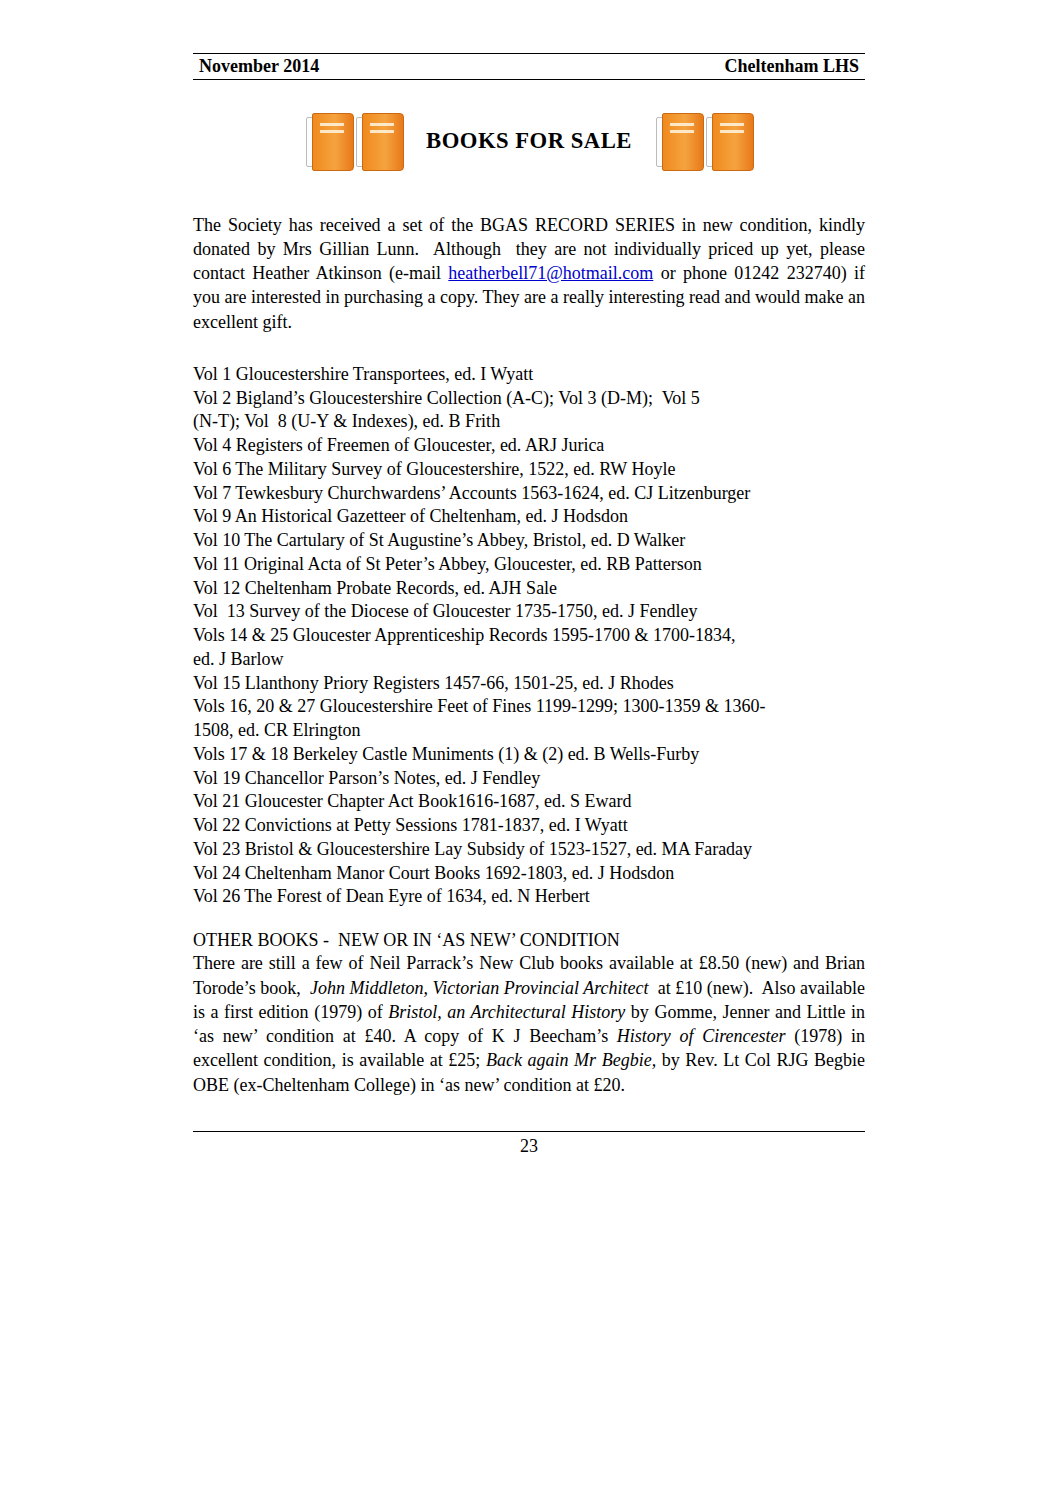November 2014 Cheltenham LHS
BOOKS FOR SALE
The Society has received a set of the BGAS RECORD SERIES in new condition, kindly donated by Mrs Gillian Lunn. Although they are not individually priced up yet, please contact Heather Atkinson (e-mail heatherbell71@hotmail.com or phone 01242 232740) if you are interested in purchasing a copy. They are a really interesting read and would make an excellent gift.
Vol 1 Gloucestershire Transportees, ed. I Wyatt
Vol 2 Bigland’s Gloucestershire Collection (A-C); Vol 3 (D-M); Vol 5
(N-T); Vol 8 (U-Y & Indexes), ed. B Frith
Vol 4 Registers of Freemen of Gloucester, ed. ARJ Jurica
Vol 6 The Military Survey of Gloucestershire, 1522, ed. RW Hoyle
Vol 7 Tewkesbury Churchwardens’ Accounts 1563-1624, ed. CJ Litzenburger
Vol 9 An Historical Gazetteer of Cheltenham, ed. J Hodsdon
Vol 10 The Cartulary of St Augustine’s Abbey, Bristol, ed. D Walker
Vol 11 Original Acta of St Peter’s Abbey, Gloucester, ed. RB Patterson
Vol 12 Cheltenham Probate Records, ed. AJH Sale
Vol 13 Survey of the Diocese of Gloucester 1735-1750, ed. J Fendley
Vols 14 & 25 Gloucester Apprenticeship Records 1595-1700 & 1700-1834,
ed. J Barlow
Vol 15 Llanthony Priory Registers 1457-66, 1501-25, ed. J Rhodes
Vols 16, 20 & 27 Gloucestershire Feet of Fines 1199-1299; 1300-1359 & 1360-
1508, ed. CR Elrington
Vols 17 & 18 Berkeley Castle Muniments (1) & (2) ed. B Wells-Furby
Vol 19 Chancellor Parson’s Notes, ed. J Fendley
Vol 21 Gloucester Chapter Act Book1616-1687, ed. S Eward
Vol 22 Convictions at Petty Sessions 1781-1837, ed. I Wyatt
Vol 23 Bristol & Gloucestershire Lay Subsidy of 1523-1527, ed. MA Faraday
Vol 24 Cheltenham Manor Court Books 1692-1803, ed. J Hodsdon
Vol 26 The Forest of Dean Eyre of 1634, ed. N Herbert
OTHER BOOKS - NEW OR IN ‘AS NEW’ CONDITION
There are still a few of Neil Parrack’s New Club books available at £8.50 (new) and Brian Torode’s book, John Middleton, Victorian Provincial Architect at £10 (new). Also available is a first edition (1979) of Bristol, an Architectural History by Gomme, Jenner and Little in ‘as new’ condition at £40. A copy of K J Beecham’s History of Cirencester (1978) in excellent condition, is available at £25; Back again Mr Begbie, by Rev. Lt Col RJG Begbie OBE (ex-Cheltenham College) in ‘as new’ condition at £20.
23